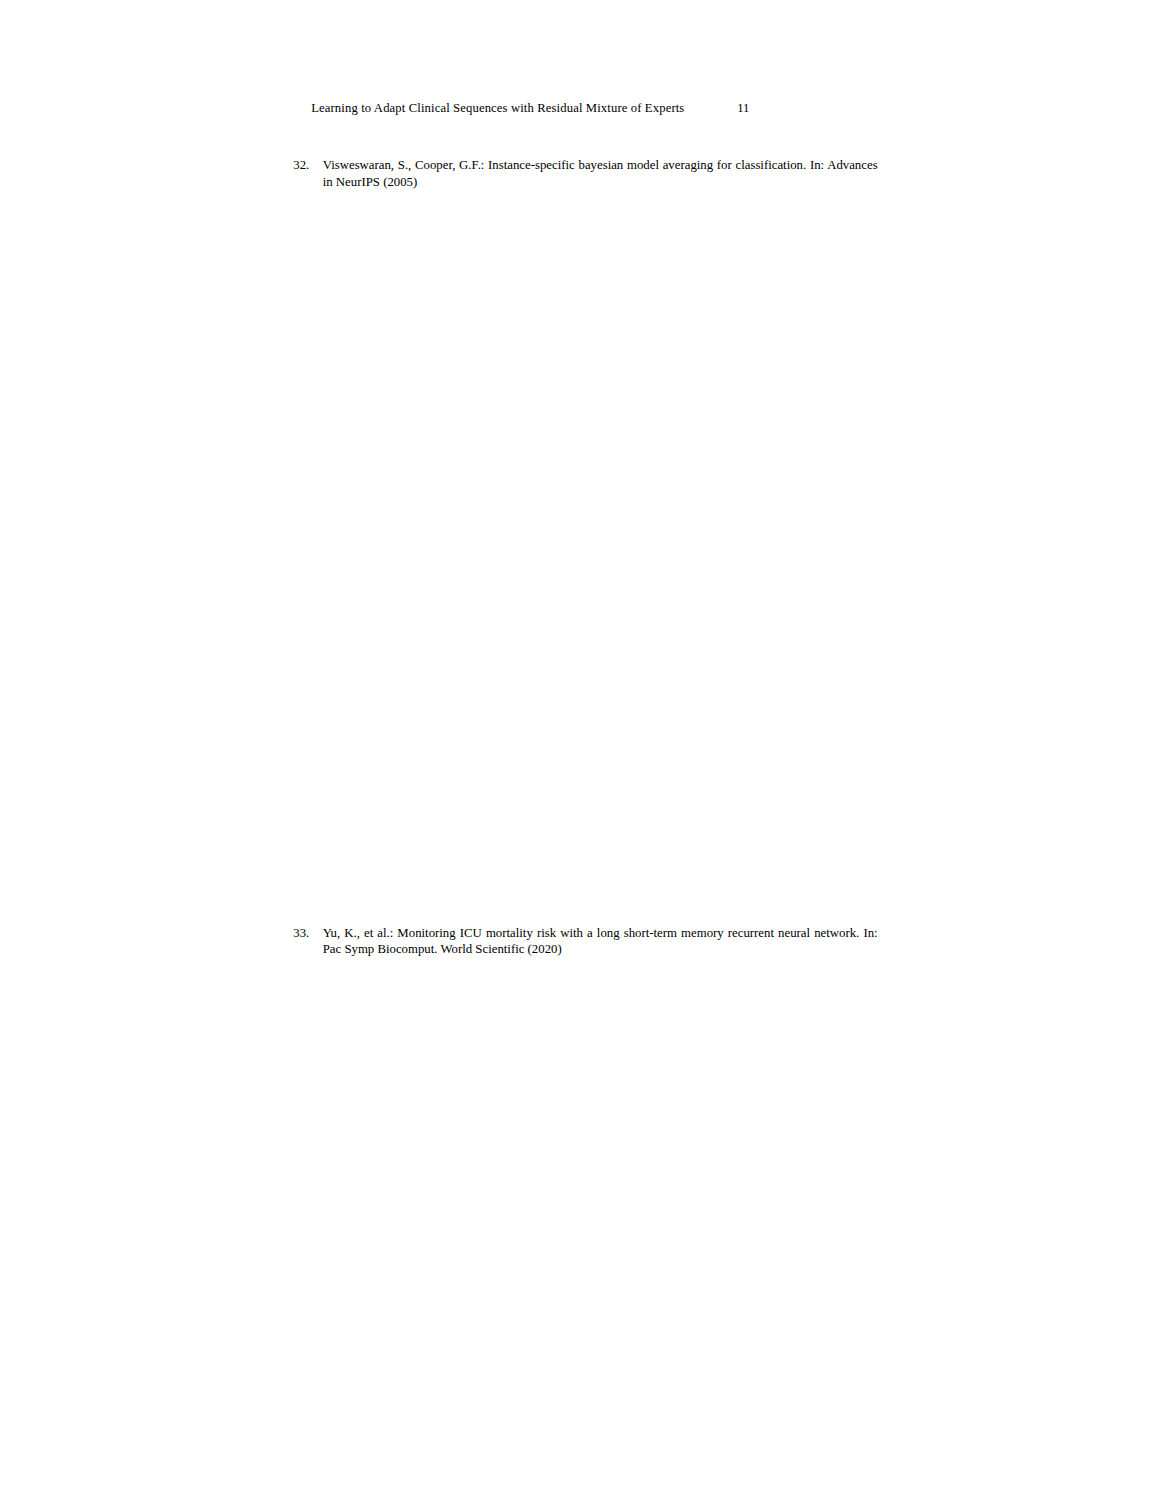Learning to Adapt Clinical Sequences with Residual Mixture of Experts 11
32. Visweswaran, S., Cooper, G.F.: Instance-specific bayesian model averaging for classification. In: Advances in NeurIPS (2005)
33. Yu, K., et al.: Monitoring ICU mortality risk with a long short-term memory recurrent neural network. In: Pac Symp Biocomput. World Scientific (2020)